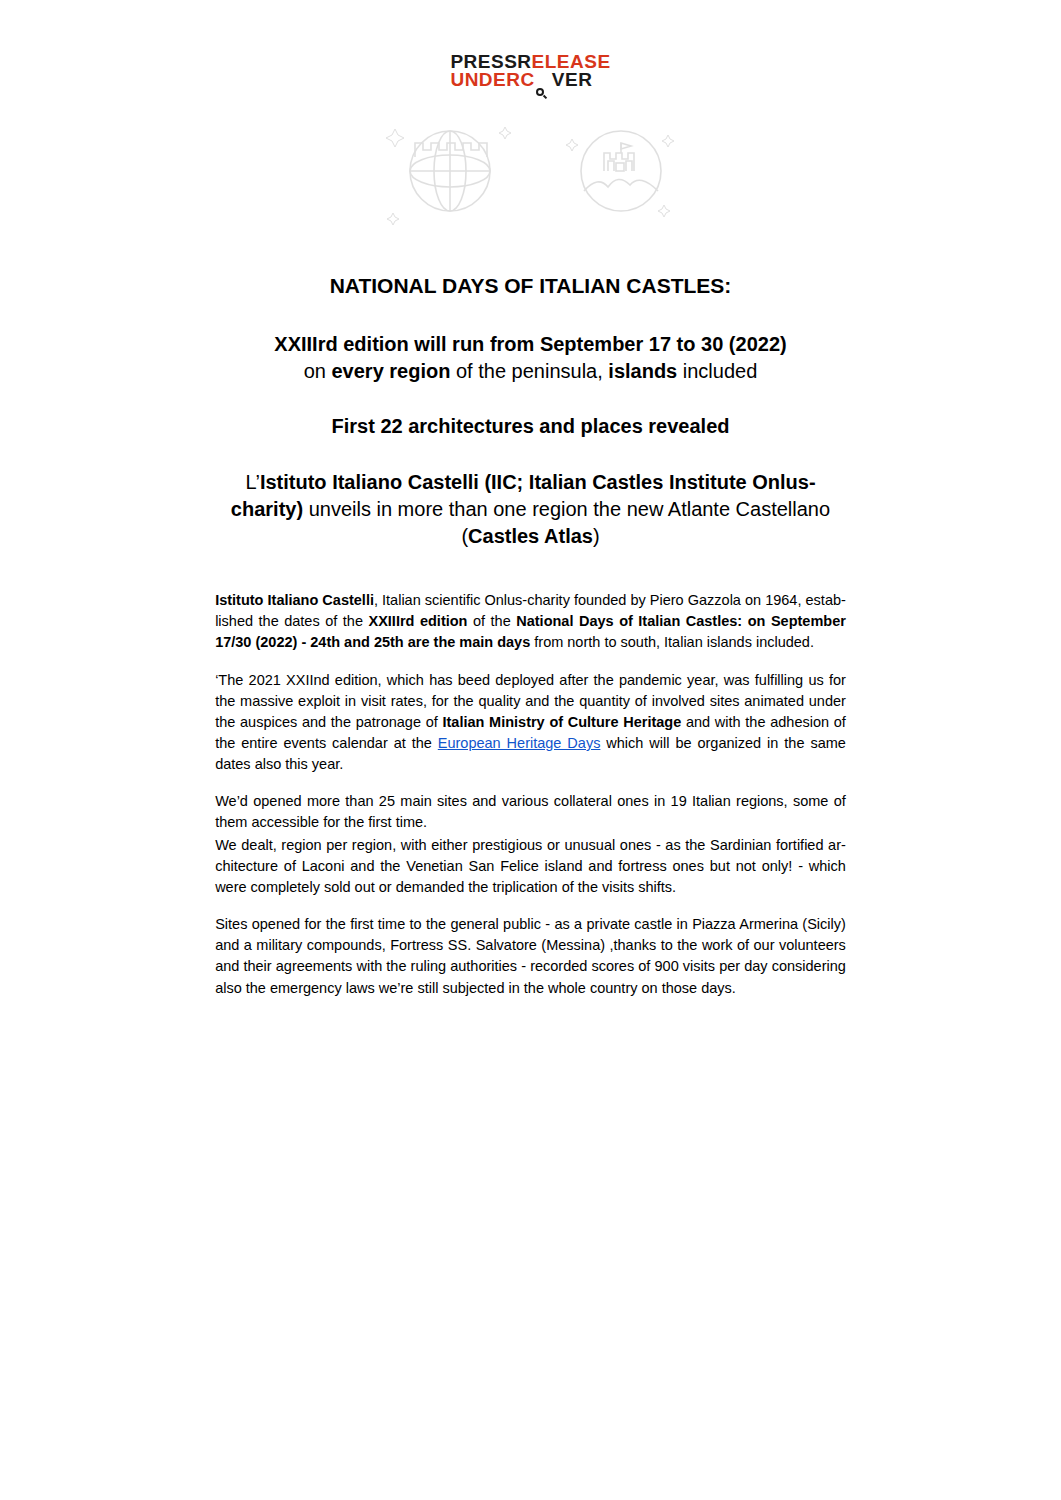PRESSRELEASE
UNDERC VER
NATIONAL DAYS OF ITALIAN CASTLES:
XXIIIrd edition will run from September 17 to 30 (2022)
on every region of the peninsula, islands included
First 22 architectures and places revealed
L’Istituto Italiano Castelli (IIC; Italian Castles Institute Onlus-charity) unveils in more than one region the new Atlante Castellano (Castles Atlas)
Istituto Italiano Castelli, Italian scientific Onlus-charity founded by Piero Gazzola on 1964, established the dates of the XXIIIrd edition of the National Days of Italian Castles: on September 17/30 (2022) - 24th and 25th are the main days from north to south, Italian islands included.
‘The 2021 XXIInd edition, which has beed deployed after the pandemic year, was fulfilling us for the massive exploit in visit rates, for the quality and the quantity of involved sites animated under the auspices and the patronage of Italian Ministry of Culture Heritage and with the adhesion of the entire events calendar at the European Heritage Days which will be organized in the same dates also this year.
We’d opened more than 25 main sites and various collateral ones in 19 Italian regions, some of them accessible for the first time.
We dealt, region per region, with either prestigious or unusual ones - as the Sardinian fortified architecture of Laconi and the Venetian San Felice island and fortress ones but not only! - which were completely sold out or demanded the triplication of the visits shifts.
Sites opened for the first time to the general public - as a private castle in Piazza Armerina (Sicily) and a military compounds, Fortress SS. Salvatore (Messina) ,thanks to the work of our volunteers and their agreements with the ruling authorities - recorded scores of 900 visits per day considering also the emergency laws we’re still subjected in the whole country on those days.